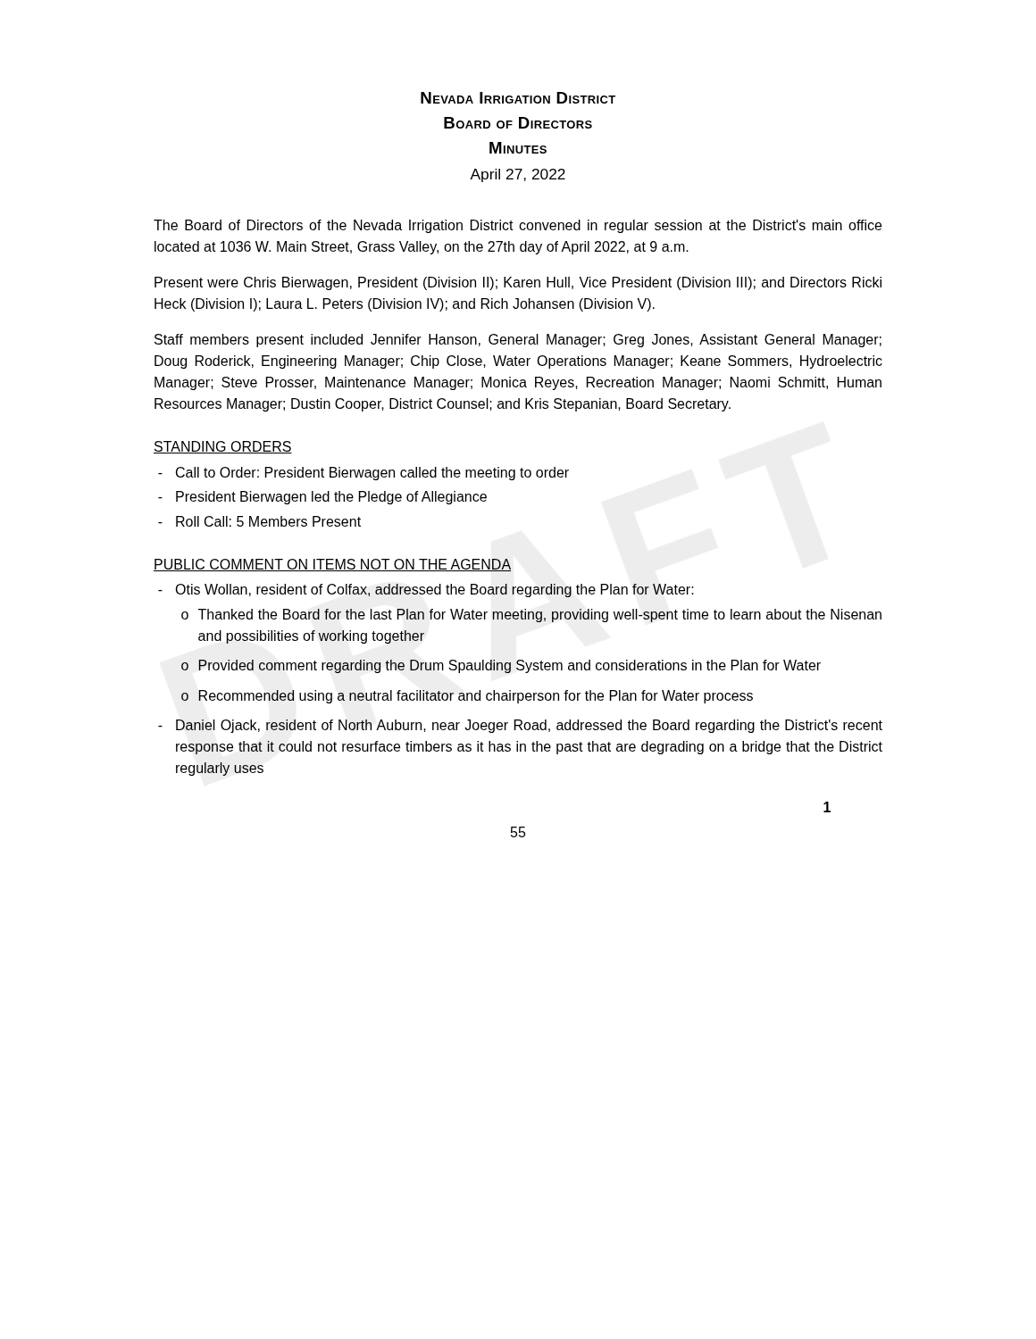DRAFT
Nevada Irrigation District
Board of Directors
Minutes
April 27, 2022
The Board of Directors of the Nevada Irrigation District convened in regular session at the District's main office located at 1036 W. Main Street, Grass Valley, on the 27th day of April 2022, at 9 a.m.
Present were Chris Bierwagen, President (Division II); Karen Hull, Vice President (Division III); and Directors Ricki Heck (Division I); Laura L. Peters (Division IV); and Rich Johansen (Division V).
Staff members present included Jennifer Hanson, General Manager; Greg Jones, Assistant General Manager; Doug Roderick, Engineering Manager; Chip Close, Water Operations Manager; Keane Sommers, Hydroelectric Manager; Steve Prosser, Maintenance Manager; Monica Reyes, Recreation Manager; Naomi Schmitt, Human Resources Manager; Dustin Cooper, District Counsel; and Kris Stepanian, Board Secretary.
STANDING ORDERS
Call to Order: President Bierwagen called the meeting to order
President Bierwagen led the Pledge of Allegiance
Roll Call: 5 Members Present
PUBLIC COMMENT ON ITEMS NOT ON THE AGENDA
Otis Wollan, resident of Colfax, addressed the Board regarding the Plan for Water:
Thanked the Board for the last Plan for Water meeting, providing well-spent time to learn about the Nisenan and possibilities of working together
Provided comment regarding the Drum Spaulding System and considerations in the Plan for Water
Recommended using a neutral facilitator and chairperson for the Plan for Water process
Daniel Ojack, resident of North Auburn, near Joeger Road, addressed the Board regarding the District's recent response that it could not resurface timbers as it has in the past that are degrading on a bridge that the District regularly uses
55
1